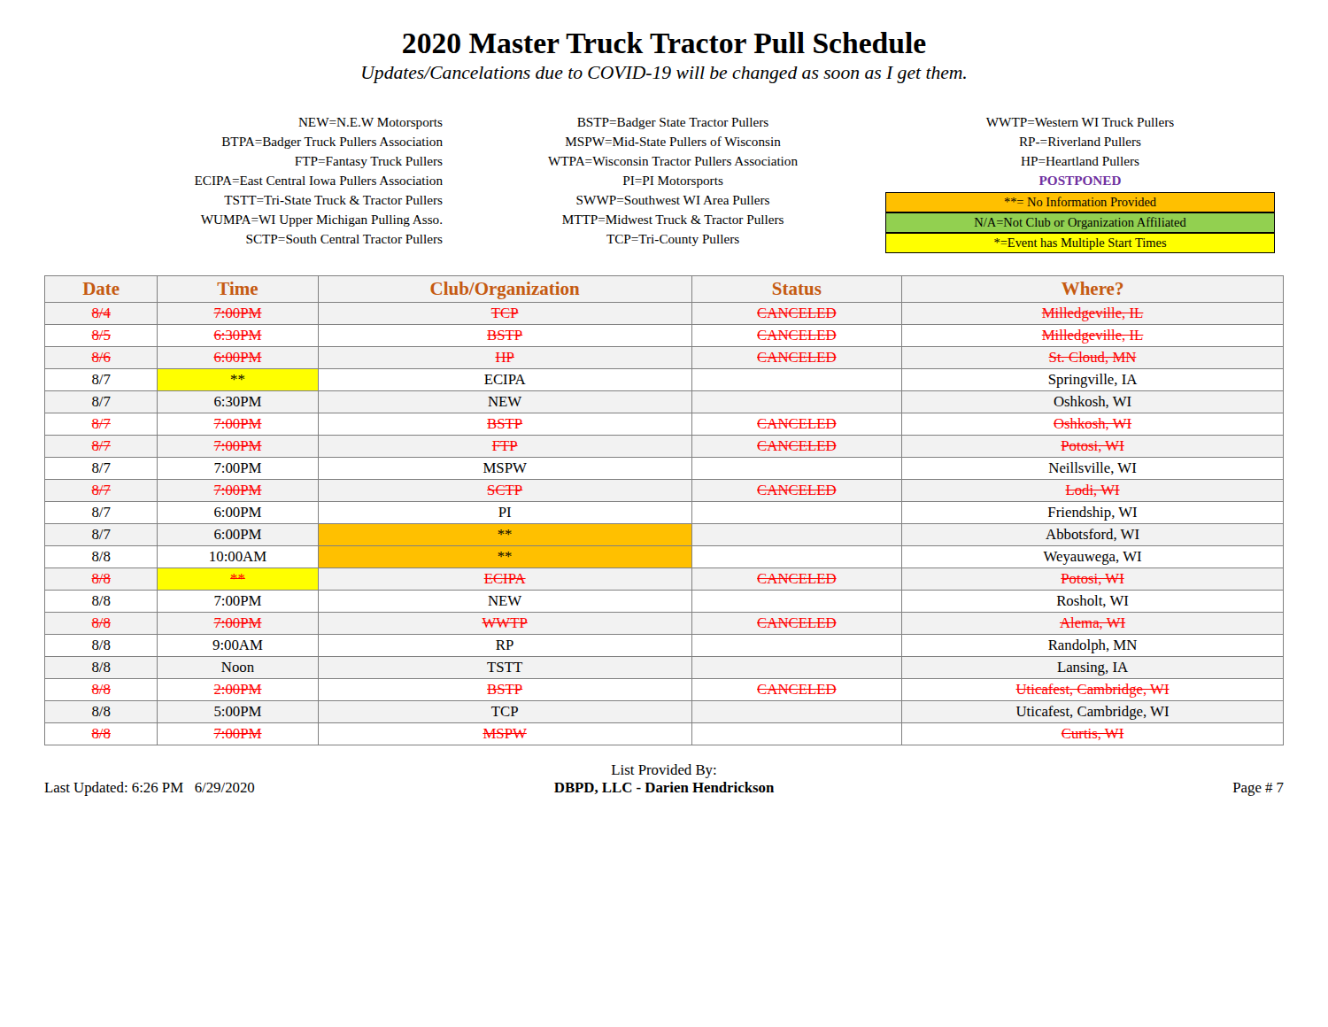2020 Master Truck Tractor Pull Schedule
Updates/Cancelations due to COVID-19 will be changed as soon as I get them.
NEW=N.E.W Motorsports
BTPA=Badger Truck Pullers Association
FTP=Fantasy Truck Pullers
ECIPA=East Central Iowa Pullers Association
TSTT=Tri-State Truck & Tractor Pullers
WUMPA=WI Upper Michigan Pulling Asso.
SCTP=South Central Tractor Pullers
BSTP=Badger State Tractor Pullers
MSPW=Mid-State Pullers of Wisconsin
WTPA=Wisconsin Tractor Pullers Association
PI=PI Motorsports
SWWP=Southwest WI Area Pullers
MTTP=Midwest Truck & Tractor Pullers
TCP=Tri-County Pullers
WWTP=Western WI Truck Pullers
RP-=Riverland Pullers
HP=Heartland Pullers
POSTPONED
**= No Information Provided
N/A=Not Club or Organization Affiliated
*=Event has Multiple Start Times
| Date | Time | Club/Organization | Status | Where? |
| --- | --- | --- | --- | --- |
| 8/4 | 7:00PM | TCP | CANCELED | Milledgeville, IL |
| 8/5 | 6:30PM | BSTP | CANCELED | Milledgeville, IL |
| 8/6 | 6:00PM | HP | CANCELED | St. Cloud, MN |
| 8/7 | ** | ECIPA | | Springville, IA |
| 8/7 | 6:30PM | NEW | | Oshkosh, WI |
| 8/7 | 7:00PM | BSTP | CANCELED | Oshkosh, WI |
| 8/7 | 7:00PM | FTP | CANCELED | Potosi, WI |
| 8/7 | 7:00PM | MSPW | | Neillsville, WI |
| 8/7 | 7:00PM | SCTP | CANCELED | Lodi, WI |
| 8/7 | 6:00PM | PI | | Friendship, WI |
| 8/7 | 6:00PM | ** | | Abbotsford, WI |
| 8/8 | 10:00AM | ** | | Weyauwega, WI |
| 8/8 | ** | ECIPA | CANCELED | Potosi, WI |
| 8/8 | 7:00PM | NEW | | Rosholt, WI |
| 8/8 | 7:00PM | WWTP | CANCELED | Alema, WI |
| 8/8 | 9:00AM | RP | | Randolph, MN |
| 8/8 | Noon | TSTT | | Lansing, IA |
| 8/8 | 2:00PM | BSTP | CANCELED | Uticafest, Cambridge, WI |
| 8/8 | 5:00PM | TCP | | Uticafest, Cambridge, WI |
| 8/8 | 7:00PM | MSPW | | Curtis, WI |
Last Updated: 6:26 PM 6/29/2020
List Provided By:
DBPD, LLC - Darien Hendrickson
Page # 7